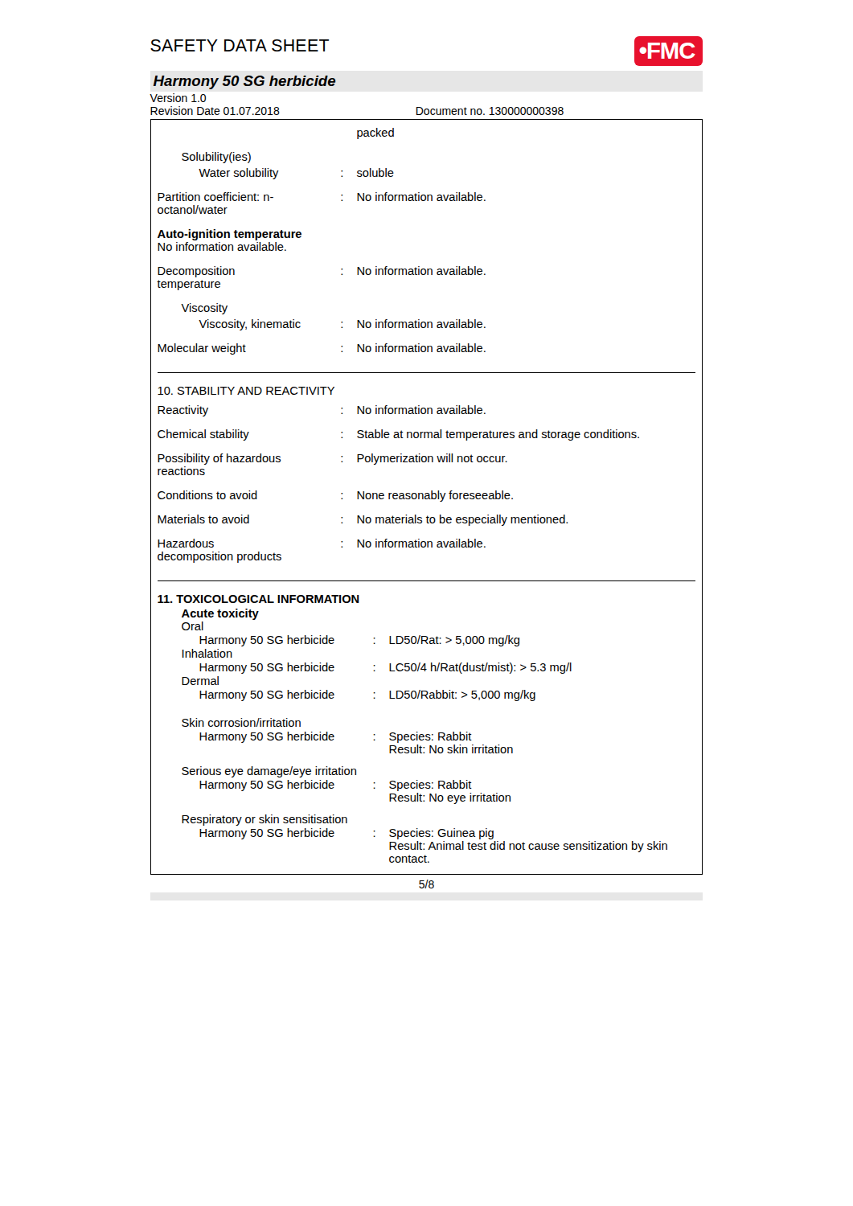SAFETY DATA SHEET
•FMC
Harmony 50 SG herbicide
Version 1.0
Revision Date 01.07.2018
Document no. 130000000398
| | | packed |
| Solubility(ies) | | |
| Water solubility | : | soluble |
| Partition coefficient: n- octanol/water | : | No information available. |
| Auto-ignition temperature No information available. | | |
| Decomposition temperature | : | No information available. |
| Viscosity | | |
| Viscosity, kinematic | : | No information available. |
| Molecular weight | : | No information available. |
10. STABILITY AND REACTIVITY
| Reactivity | : | No information available. |
| Chemical stability | : | Stable at normal temperatures and storage conditions. |
| Possibility of hazardous reactions | : | Polymerization will not occur. |
| Conditions to avoid | : | None reasonably foreseeable. |
| Materials to avoid | : | No materials to be especially mentioned. |
| Hazardous decomposition products | : | No information available. |
11. TOXICOLOGICAL INFORMATION
Acute toxicity
Oral
| Harmony 50 SG herbicide | : | LD50/Rat: > 5,000 mg/kg |
Inhalation
| Harmony 50 SG herbicide | : | LC50/4 h/Rat(dust/mist): > 5.3 mg/l |
Dermal
| Harmony 50 SG herbicide | : | LD50/Rabbit: > 5,000 mg/kg |
Skin corrosion/irritation
| Harmony 50 SG herbicide | : | Species: Rabbit Result: No skin irritation |
Serious eye damage/eye irritation
| Harmony 50 SG herbicide | : | Species: Rabbit Result: No eye irritation |
Respiratory or skin sensitisation
| Harmony 50 SG herbicide | : | Species: Guinea pig Result: Animal test did not cause sensitization by skin contact. |
5/8